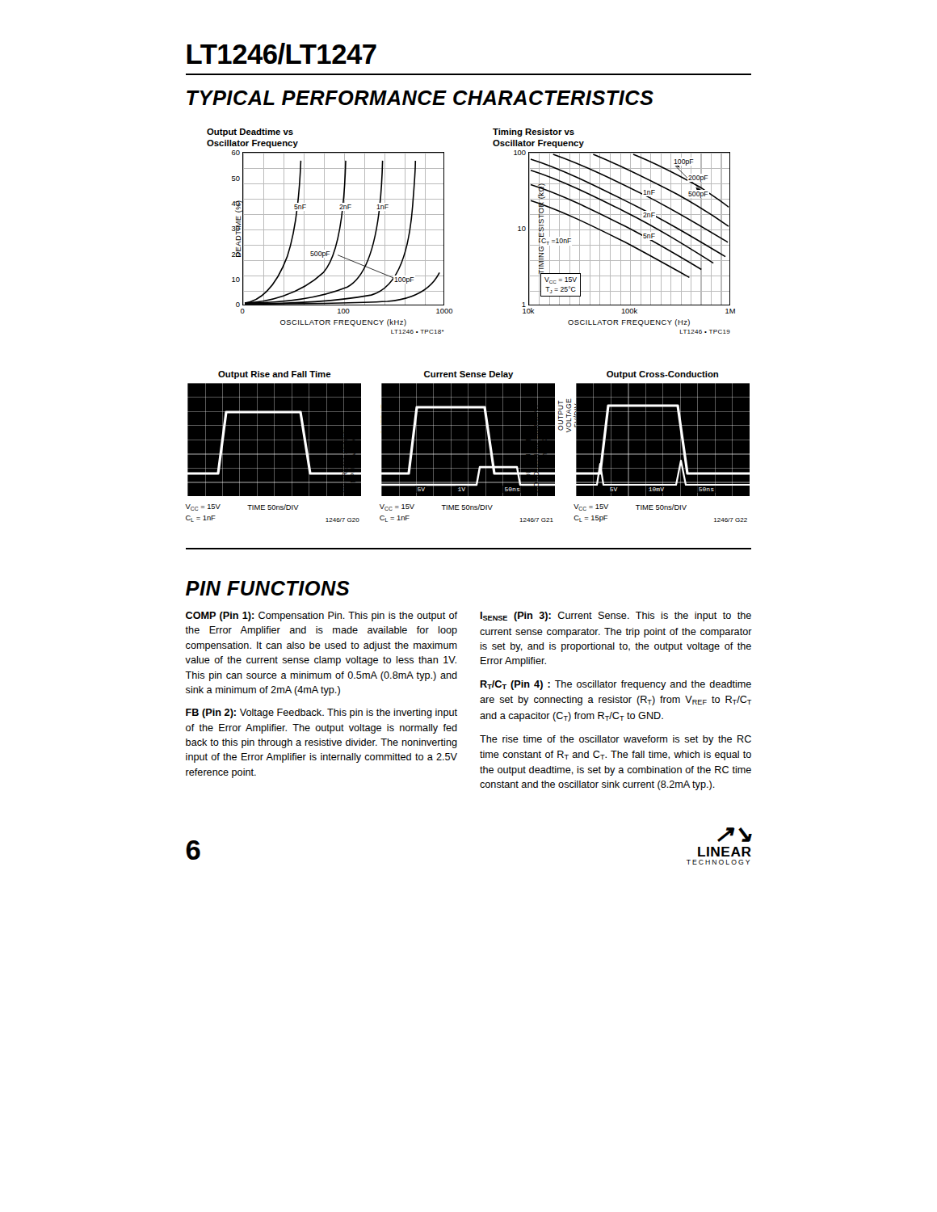LT1246/LT1247
TYPICAL PERFORMANCE CHARACTERISTICS
Output Deadtime vs
Oscillator Frequency
DEADTIME (%)
60 50 40 30 20 10 0
5nF
2nF
1nF
500pF
100pF
0 100 1000
OSCILLATOR FREQUENCY (kHz)
LT1246 • TPC18*
Timing Resistor vs
Oscillator Frequency
TIMING RESISTOR (kΩ)
100 10 1
100pF
200pF
500pF
1nF
2nF
5nF
CT =10nF
VCC = 15V
TJ = 25°C
10k 100k 1M
OSCILLATOR FREQUENCY (Hz)
LT1246 • TPC19
Output Rise and Fall Time
OUTPUT VOLTAGE
VCC = 15V
CL = 1nF
TIME 50ns/DIV
1246/7 G20
Current Sense Delay
OUTPUT
VOLTAGE 5V/DIV
CURRENT SENSE
INPUT 1V/DIV
5V
1V
50ns
VCC = 15V
CL = 1nF
TIME 50ns/DIV
1246/7 G21
Output Cross-Conduction
OUTPUT
VOLTAGE
5V/DIV
OUTPUT CROSS-
CONDUCTION CURRENT
20mA/DIV
5V
10mV
50ns
VCC = 15V
CL = 15pF
TIME 50ns/DIV
1246/7 G22
PIN FUNCTIONS
COMP (Pin 1): Compensation Pin. This pin is the output of the Error Amplifier and is made available for loop compensation. It can also be used to adjust the maximum value of the current sense clamp voltage to less than 1V. This pin can source a minimum of 0.5mA (0.8mA typ.) and sink a minimum of 2mA (4mA typ.)
FB (Pin 2): Voltage Feedback. This pin is the inverting input of the Error Amplifier. The output voltage is normally fed back to this pin through a resistive divider. The noninverting input of the Error Amplifier is internally committed to a 2.5V reference point.
ISENSE (Pin 3): Current Sense. This is the input to the current sense comparator. The trip point of the comparator is set by, and is proportional to, the output voltage of the Error Amplifier.
RT/CT (Pin 4) : The oscillator frequency and the deadtime are set by connecting a resistor (RT) from VREF to RT/CT and a capacitor (CT) from RT/CT to GND.
The rise time of the oscillator waveform is set by the RC time constant of RT and CT. The fall time, which is equal to the output deadtime, is set by a combination of the RC time constant and the oscillator sink current (8.2mA typ.).
6
↗↘
LINEAR
TECHNOLOGY